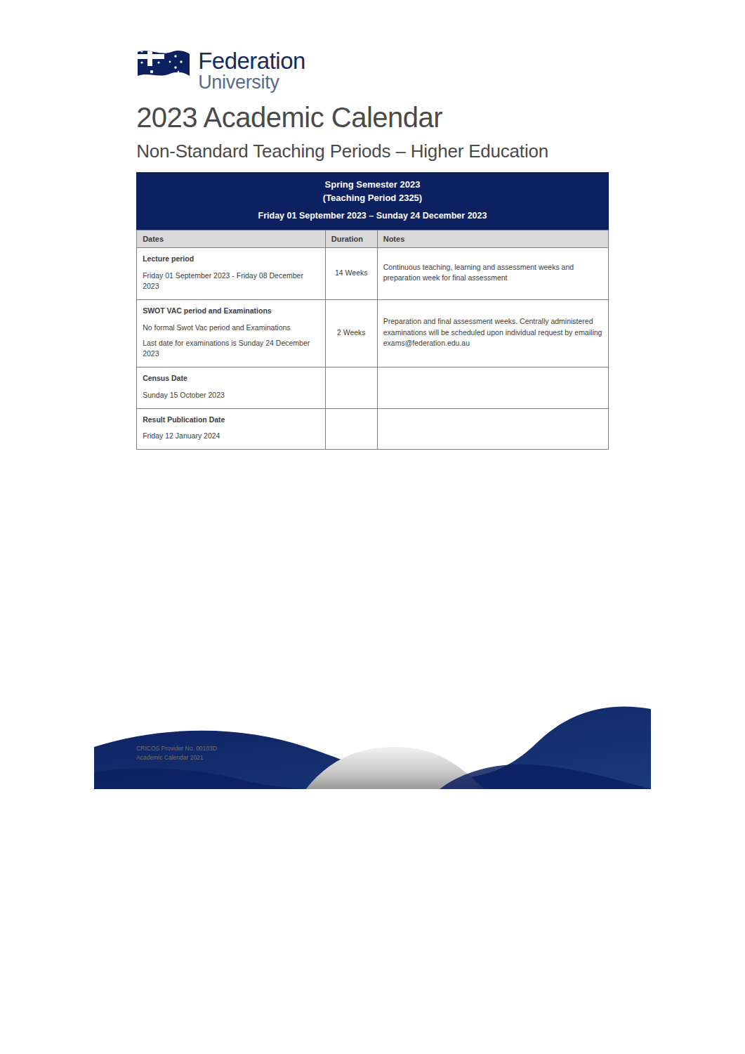Federation University
2023 Academic Calendar
Non-Standard Teaching Periods – Higher Education
Spring Semester 2023 (Teaching Period 2325) Friday 01 September 2023 – Sunday 24 December 2023
| Dates | Duration | Notes |
| --- | --- | --- |
| Lecture period Friday 01 September 2023 - Friday 08 December 2023 | 14 Weeks | Continuous teaching, learning and assessment weeks and preparation week for final assessment |
| SWOT VAC period and Examinations No formal Swot Vac period and Examinations Last date for examinations is Sunday 24 December 2023 | 2 Weeks | Preparation and final assessment weeks. Centrally administered examinations will be scheduled upon individual request by emailing exams@federation.edu.au |
| Census Date Sunday 15 October 2023 | | |
| Result Publication Date Friday 12 January 2024 | | |
CRICOS Provider No. 00103D
Academic Calendar 2021